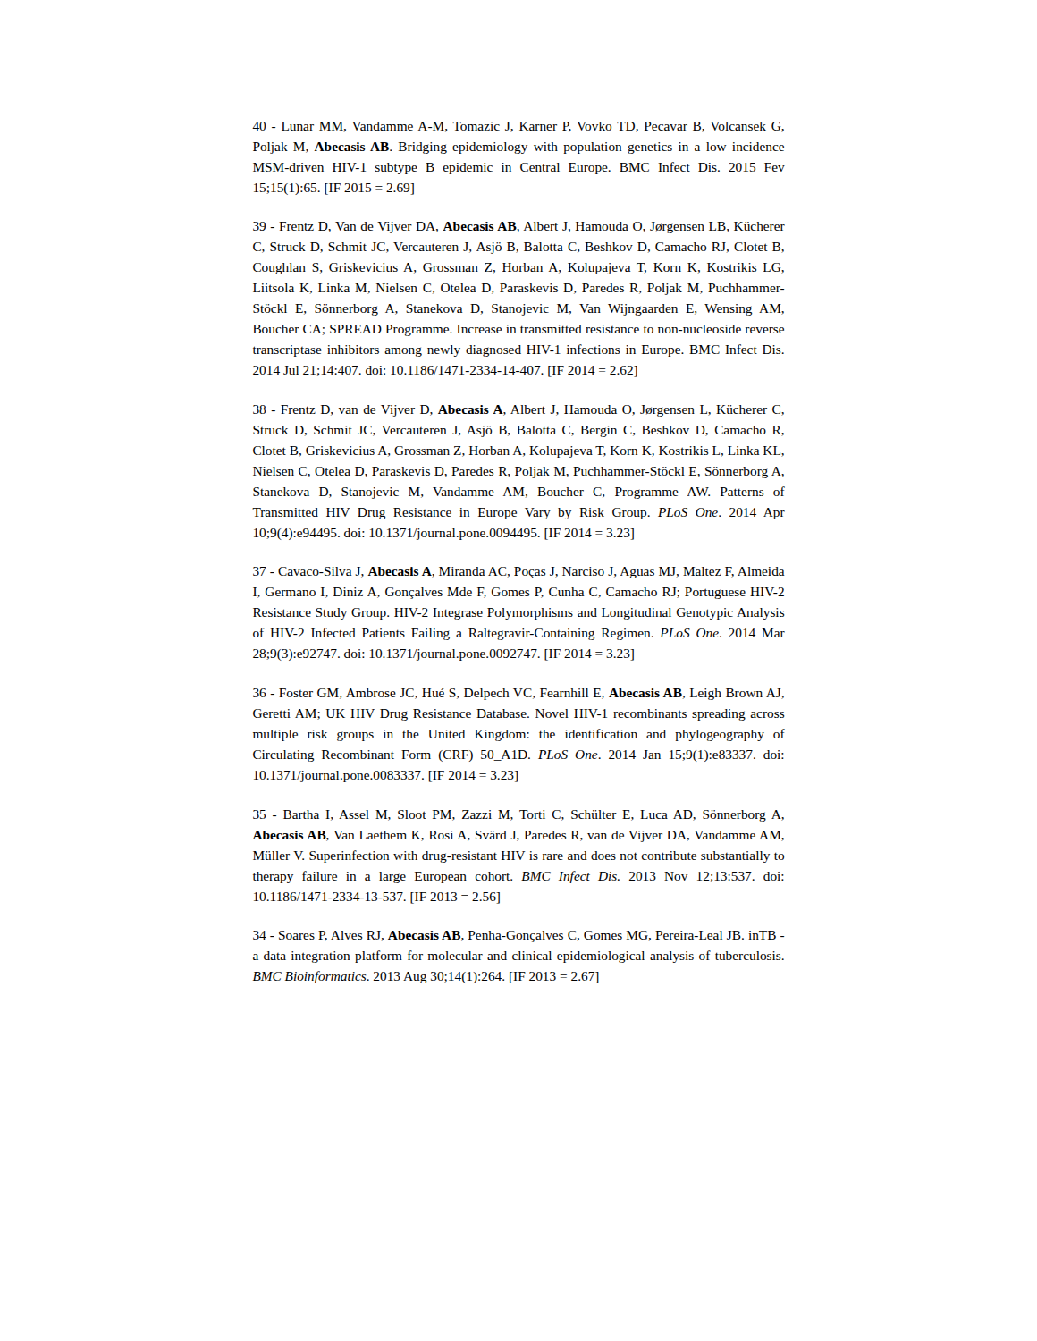40 - Lunar MM, Vandamme A-M, Tomazic J, Karner P, Vovko TD, Pecavar B, Volcansek G, Poljak M, Abecasis AB. Bridging epidemiology with population genetics in a low incidence MSM-driven HIV-1 subtype B epidemic in Central Europe. BMC Infect Dis. 2015 Fev 15;15(1):65. [IF 2015 = 2.69]
39 - Frentz D, Van de Vijver DA, Abecasis AB, Albert J, Hamouda O, Jørgensen LB, Kücherer C, Struck D, Schmit JC, Vercauteren J, Asjö B, Balotta C, Beshkov D, Camacho RJ, Clotet B, Coughlan S, Griskevicius A, Grossman Z, Horban A, Kolupajeva T, Korn K, Kostrikis LG, Liitsola K, Linka M, Nielsen C, Otelea D, Paraskevis D, Paredes R, Poljak M, Puchhammer-Stöckl E, Sönnerborg A, Stanekova D, Stanojevic M, Van Wijngaarden E, Wensing AM, Boucher CA; SPREAD Programme. Increase in transmitted resistance to non-nucleoside reverse transcriptase inhibitors among newly diagnosed HIV-1 infections in Europe. BMC Infect Dis. 2014 Jul 21;14:407. doi: 10.1186/1471-2334-14-407. [IF 2014 = 2.62]
38 - Frentz D, van de Vijver D, Abecasis A, Albert J, Hamouda O, Jørgensen L, Kücherer C, Struck D, Schmit JC, Vercauteren J, Asjö B, Balotta C, Bergin C, Beshkov D, Camacho R, Clotet B, Griskevicius A, Grossman Z, Horban A, Kolupajeva T, Korn K, Kostrikis L, Linka KL, Nielsen C, Otelea D, Paraskevis D, Paredes R, Poljak M, Puchhammer-Stöckl E, Sönnerborg A, Stanekova D, Stanojevic M, Vandamme AM, Boucher C, Programme AW. Patterns of Transmitted HIV Drug Resistance in Europe Vary by Risk Group. PLoS One. 2014 Apr 10;9(4):e94495. doi: 10.1371/journal.pone.0094495. [IF 2014 = 3.23]
37 - Cavaco-Silva J, Abecasis A, Miranda AC, Poças J, Narciso J, Aguas MJ, Maltez F, Almeida I, Germano I, Diniz A, Gonçalves Mde F, Gomes P, Cunha C, Camacho RJ; Portuguese HIV-2 Resistance Study Group. HIV-2 Integrase Polymorphisms and Longitudinal Genotypic Analysis of HIV-2 Infected Patients Failing a Raltegravir-Containing Regimen. PLoS One. 2014 Mar 28;9(3):e92747. doi: 10.1371/journal.pone.0092747. [IF 2014 = 3.23]
36 - Foster GM, Ambrose JC, Hué S, Delpech VC, Fearnhill E, Abecasis AB, Leigh Brown AJ, Geretti AM; UK HIV Drug Resistance Database. Novel HIV-1 recombinants spreading across multiple risk groups in the United Kingdom: the identification and phylogeography of Circulating Recombinant Form (CRF) 50_A1D. PLoS One. 2014 Jan 15;9(1):e83337. doi: 10.1371/journal.pone.0083337. [IF 2014 = 3.23]
35 - Bartha I, Assel M, Sloot PM, Zazzi M, Torti C, Schülter E, Luca AD, Sönnerborg A, Abecasis AB, Van Laethem K, Rosi A, Svärd J, Paredes R, van de Vijver DA, Vandamme AM, Müller V. Superinfection with drug-resistant HIV is rare and does not contribute substantially to therapy failure in a large European cohort. BMC Infect Dis. 2013 Nov 12;13:537. doi: 10.1186/1471-2334-13-537. [IF 2013 = 2.56]
34 - Soares P, Alves RJ, Abecasis AB, Penha-Gonçalves C, Gomes MG, Pereira-Leal JB. inTB - a data integration platform for molecular and clinical epidemiological analysis of tuberculosis. BMC Bioinformatics. 2013 Aug 30;14(1):264. [IF 2013 = 2.67]